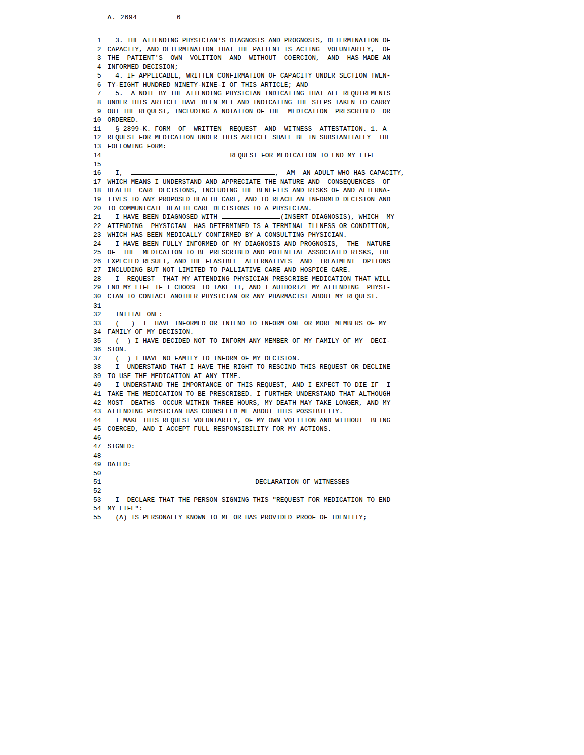A. 2694 6
3. THE ATTENDING PHYSICIAN'S DIAGNOSIS AND PROGNOSIS, DETERMINATION OF
CAPACITY, AND DETERMINATION THAT THE PATIENT IS ACTING VOLUNTARILY, OF
THE PATIENT'S OWN VOLITION AND WITHOUT COERCION, AND HAS MADE AN
INFORMED DECISION;
4. IF APPLICABLE, WRITTEN CONFIRMATION OF CAPACITY UNDER SECTION TWEN-
TY-EIGHT HUNDRED NINETY-NINE-I OF THIS ARTICLE; AND
5. A NOTE BY THE ATTENDING PHYSICIAN INDICATING THAT ALL REQUIREMENTS
UNDER THIS ARTICLE HAVE BEEN MET AND INDICATING THE STEPS TAKEN TO CARRY
OUT THE REQUEST, INCLUDING A NOTATION OF THE MEDICATION PRESCRIBED OR
ORDERED.
§ 2899-K. FORM OF WRITTEN REQUEST AND WITNESS ATTESTATION. 1. A
REQUEST FOR MEDICATION UNDER THIS ARTICLE SHALL BE IN SUBSTANTIALLY THE
FOLLOWING FORM:
REQUEST FOR MEDICATION TO END MY LIFE
I, , AM AN ADULT WHO HAS CAPACITY,
WHICH MEANS I UNDERSTAND AND APPRECIATE THE NATURE AND CONSEQUENCES OF
HEALTH CARE DECISIONS, INCLUDING THE BENEFITS AND RISKS OF AND ALTERNA-
TIVES TO ANY PROPOSED HEALTH CARE, AND TO REACH AN INFORMED DECISION AND
TO COMMUNICATE HEALTH CARE DECISIONS TO A PHYSICIAN.
I HAVE BEEN DIAGNOSED WITH (INSERT DIAGNOSIS), WHICH MY
ATTENDING PHYSICIAN HAS DETERMINED IS A TERMINAL ILLNESS OR CONDITION,
WHICH HAS BEEN MEDICALLY CONFIRMED BY A CONSULTING PHYSICIAN.
I HAVE BEEN FULLY INFORMED OF MY DIAGNOSIS AND PROGNOSIS, THE NATURE
OF THE MEDICATION TO BE PRESCRIBED AND POTENTIAL ASSOCIATED RISKS, THE
EXPECTED RESULT, AND THE FEASIBLE ALTERNATIVES AND TREATMENT OPTIONS
INCLUDING BUT NOT LIMITED TO PALLIATIVE CARE AND HOSPICE CARE.
I REQUEST THAT MY ATTENDING PHYSICIAN PRESCRIBE MEDICATION THAT WILL
END MY LIFE IF I CHOOSE TO TAKE IT, AND I AUTHORIZE MY ATTENDING PHYSI-
CIAN TO CONTACT ANOTHER PHYSICIAN OR ANY PHARMACIST ABOUT MY REQUEST.
INITIAL ONE:
( ) I HAVE INFORMED OR INTEND TO INFORM ONE OR MORE MEMBERS OF MY
FAMILY OF MY DECISION.
( ) I HAVE DECIDED NOT TO INFORM ANY MEMBER OF MY FAMILY OF MY DECI-
SION.
( ) I HAVE NO FAMILY TO INFORM OF MY DECISION.
I UNDERSTAND THAT I HAVE THE RIGHT TO RESCIND THIS REQUEST OR DECLINE
TO USE THE MEDICATION AT ANY TIME.
I UNDERSTAND THE IMPORTANCE OF THIS REQUEST, AND I EXPECT TO DIE IF I
TAKE THE MEDICATION TO BE PRESCRIBED. I FURTHER UNDERSTAND THAT ALTHOUGH
MOST DEATHS OCCUR WITHIN THREE HOURS, MY DEATH MAY TAKE LONGER, AND MY
ATTENDING PHYSICIAN HAS COUNSELED ME ABOUT THIS POSSIBILITY.
I MAKE THIS REQUEST VOLUNTARILY, OF MY OWN VOLITION AND WITHOUT BEING
COERCED, AND I ACCEPT FULL RESPONSIBILITY FOR MY ACTIONS.
SIGNED:
DATED:
DECLARATION OF WITNESSES
I DECLARE THAT THE PERSON SIGNING THIS "REQUEST FOR MEDICATION TO END
MY LIFE":
(A) IS PERSONALLY KNOWN TO ME OR HAS PROVIDED PROOF OF IDENTITY;